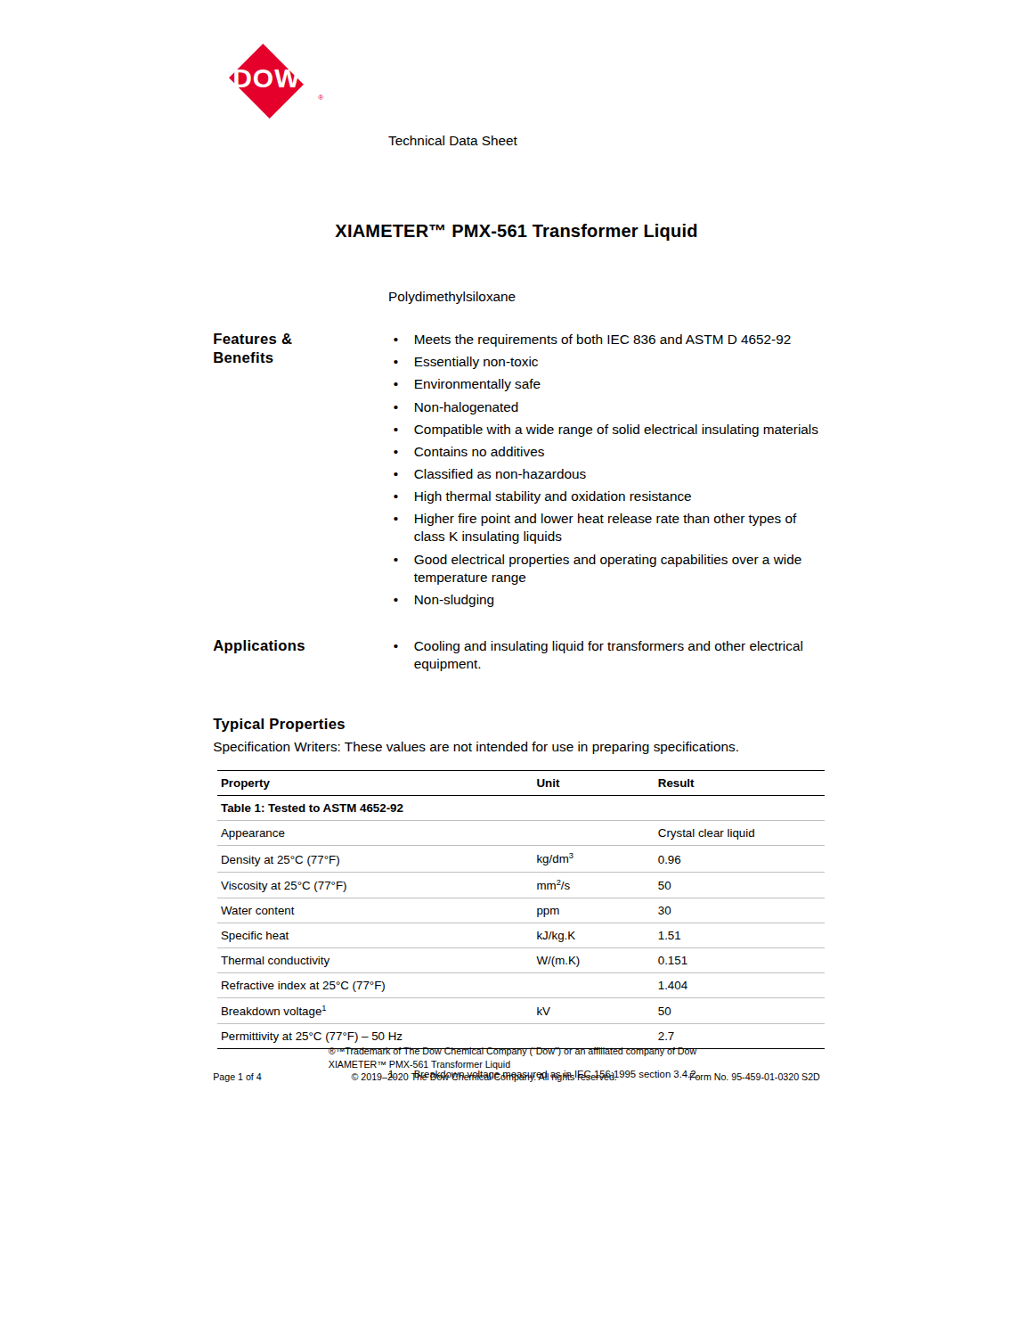DOW
®
Technical Data Sheet
XIAMETER™ PMX-561 Transformer Liquid
Polydimethylsiloxane
Features &
Benefits
Meets the requirements of both IEC 836 and ASTM D 4652-92
Essentially non-toxic
Environmentally safe
Non-halogenated
Compatible with a wide range of solid electrical insulating materials
Contains no additives
Classified as non-hazardous
High thermal stability and oxidation resistance
Higher fire point and lower heat release rate than other types of class K insulating liquids
Good electrical properties and operating capabilities over a wide temperature range
Non-sludging
Applications
Cooling and insulating liquid for transformers and other electrical equipment.
Typical Properties
Specification Writers: These values are not intended for use in preparing specifications.
| Property | Unit | Result |
| --- | --- | --- |
| Table 1: Tested to ASTM 4652-92 |
| Appearance | | Crystal clear liquid |
| Density at 25°C (77°F) | kg/dm 3 | 0.96 |
| Viscosity at 25°C (77°F) | mm 2 /s | 50 |
| Water content | ppm | 30 |
| Specific heat | kJ/kg.K | 1.51 |
| Thermal conductivity | W/(m.K) | 0.151 |
| Refractive index at 25°C (77°F) | | 1.404 |
| Breakdown voltage 1 | kV | 50 |
| Permittivity at 25°C (77°F) – 50 Hz | | 2.7 |
1.
Breakdown voltage measured as in IEC 156:1995 section 3.4.2.
®™Trademark of The Dow Chemical Company (“Dow”) or an affiliated company of Dow
XIAMETER™ PMX-561 Transformer Liquid
Page 1 of 4
© 2019–2020 The Dow Chemical Company. All rights reserved.
Form No. 95-459-01-0320 S2D